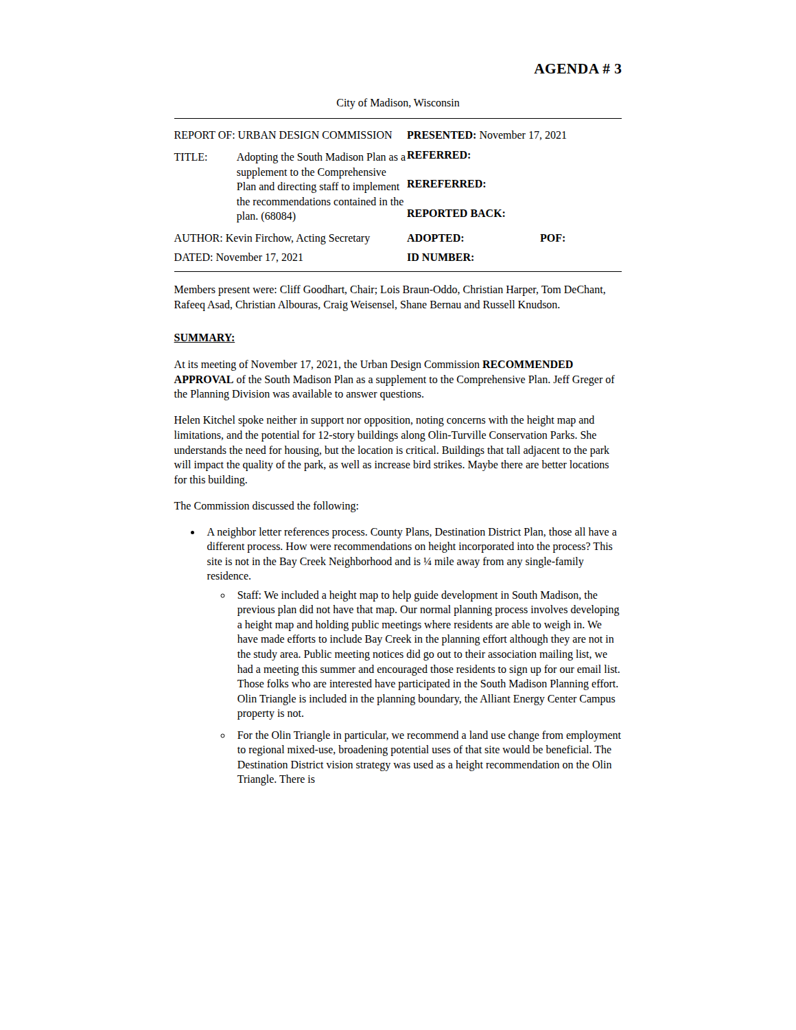AGENDA # 3
City of Madison, Wisconsin
| REPORT OF: URBAN DESIGN COMMISSION | PRESENTED: November 17, 2021 |
| / TITLE: / Adopting the South Madison Plan as a supplement to the Comprehensive Plan and directing staff to implement the recommendations contained in the plan. (68084) / | REFERRED: REREFERRED: REPORTED BACK: |
| AUTHOR: Kevin Firchow, Acting Secretary | ADOPTED: POF: |
| DATED: November 17, 2021 | ID NUMBER: |
Members present were: Cliff Goodhart, Chair; Lois Braun-Oddo, Christian Harper, Tom DeChant, Rafeeq Asad, Christian Albouras, Craig Weisensel, Shane Bernau and Russell Knudson.
SUMMARY:
At its meeting of November 17, 2021, the Urban Design Commission RECOMMENDED APPROVAL of the South Madison Plan as a supplement to the Comprehensive Plan. Jeff Greger of the Planning Division was available to answer questions.
Helen Kitchel spoke neither in support nor opposition, noting concerns with the height map and limitations, and the potential for 12-story buildings along Olin-Turville Conservation Parks. She understands the need for housing, but the location is critical. Buildings that tall adjacent to the park will impact the quality of the park, as well as increase bird strikes. Maybe there are better locations for this building.
The Commission discussed the following:
A neighbor letter references process. County Plans, Destination District Plan, those all have a different process. How were recommendations on height incorporated into the process? This site is not in the Bay Creek Neighborhood and is ¼ mile away from any single-family residence.
Staff: We included a height map to help guide development in South Madison, the previous plan did not have that map. Our normal planning process involves developing a height map and holding public meetings where residents are able to weigh in. We have made efforts to include Bay Creek in the planning effort although they are not in the study area. Public meeting notices did go out to their association mailing list, we had a meeting this summer and encouraged those residents to sign up for our email list. Those folks who are interested have participated in the South Madison Planning effort. Olin Triangle is included in the planning boundary, the Alliant Energy Center Campus property is not.
For the Olin Triangle in particular, we recommend a land use change from employment to regional mixed-use, broadening potential uses of that site would be beneficial. The Destination District vision strategy was used as a height recommendation on the Olin Triangle. There is